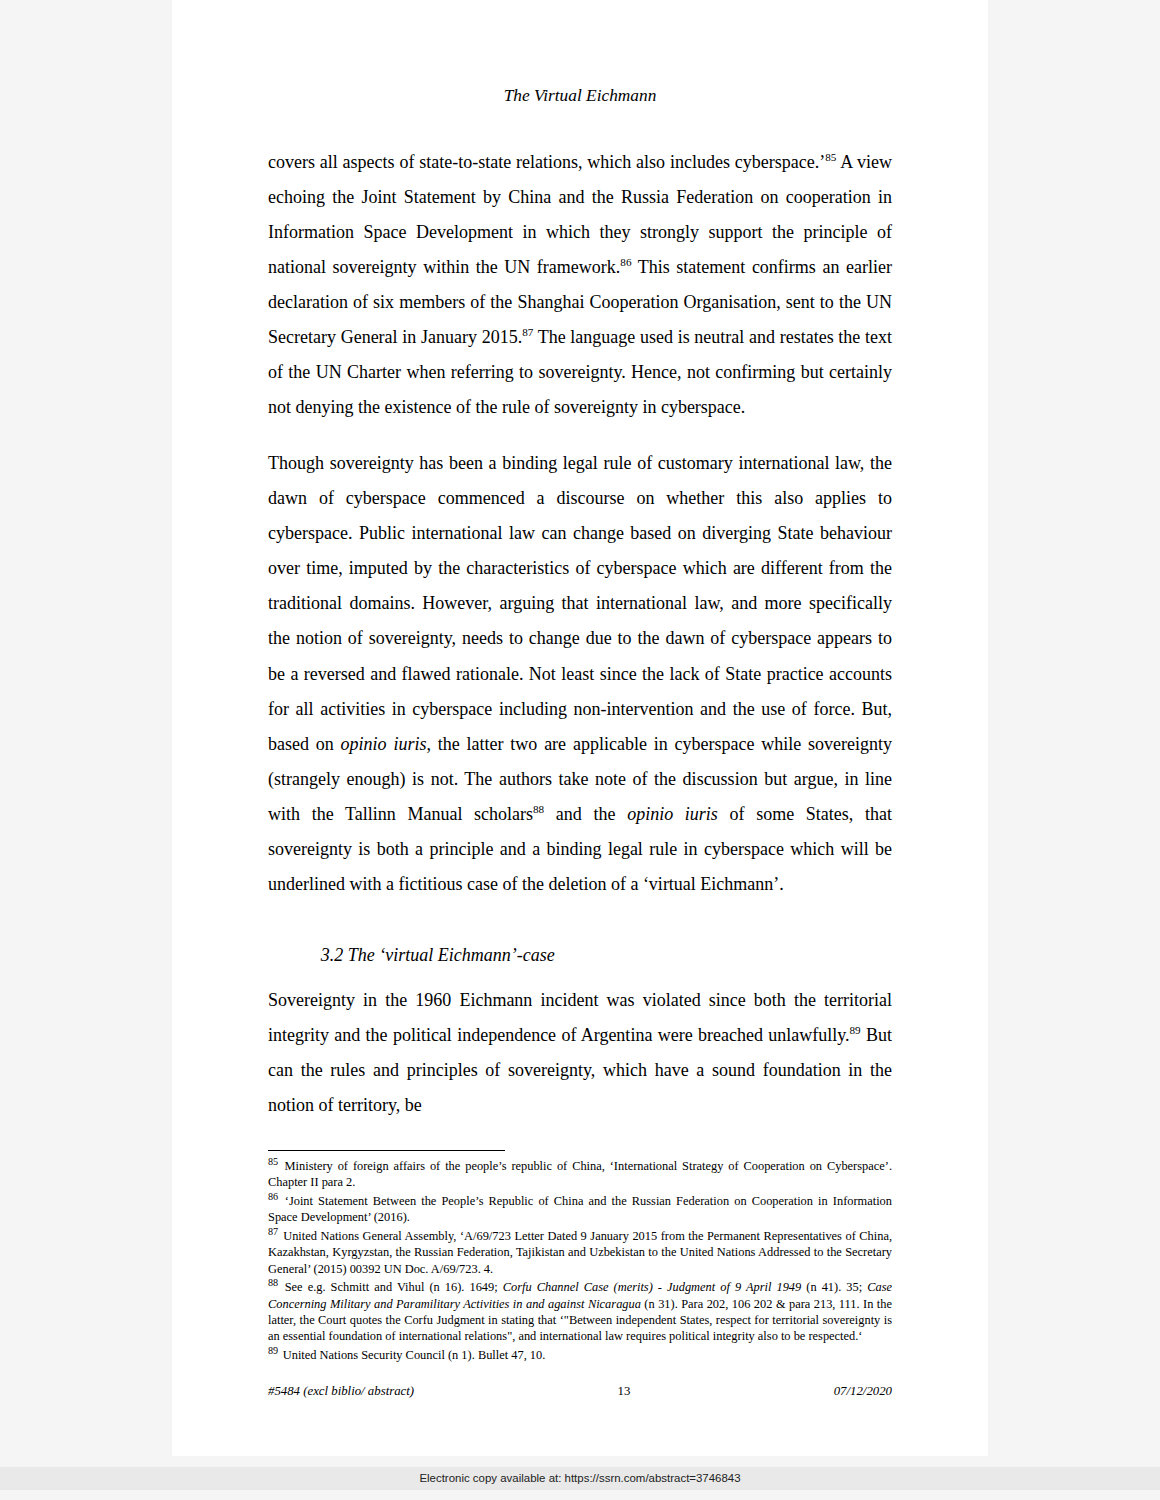The Virtual Eichmann
covers all aspects of state-to-state relations, which also includes cyberspace.’85 A view echoing the Joint Statement by China and the Russia Federation on cooperation in Information Space Development in which they strongly support the principle of national sovereignty within the UN framework.86 This statement confirms an earlier declaration of six members of the Shanghai Cooperation Organisation, sent to the UN Secretary General in January 2015.87 The language used is neutral and restates the text of the UN Charter when referring to sovereignty. Hence, not confirming but certainly not denying the existence of the rule of sovereignty in cyberspace.
Though sovereignty has been a binding legal rule of customary international law, the dawn of cyberspace commenced a discourse on whether this also applies to cyberspace. Public international law can change based on diverging State behaviour over time, imputed by the characteristics of cyberspace which are different from the traditional domains. However, arguing that international law, and more specifically the notion of sovereignty, needs to change due to the dawn of cyberspace appears to be a reversed and flawed rationale. Not least since the lack of State practice accounts for all activities in cyberspace including non-intervention and the use of force. But, based on opinio iuris, the latter two are applicable in cyberspace while sovereignty (strangely enough) is not. The authors take note of the discussion but argue, in line with the Tallinn Manual scholars88 and the opinio iuris of some States, that sovereignty is both a principle and a binding legal rule in cyberspace which will be underlined with a fictitious case of the deletion of a ‘virtual Eichmann’.
3.2 The ‘virtual Eichmann’-case
Sovereignty in the 1960 Eichmann incident was violated since both the territorial integrity and the political independence of Argentina were breached unlawfully.89 But can the rules and principles of sovereignty, which have a sound foundation in the notion of territory, be
85 Ministery of foreign affairs of the people’s republic of China, ‘International Strategy of Cooperation on Cyberspace’. Chapter II para 2.
86 ‘Joint Statement Between the People’s Republic of China and the Russian Federation on Cooperation in Information Space Development’ (2016).
87 United Nations General Assembly, ‘A/69/723 Letter Dated 9 January 2015 from the Permanent Representatives of China, Kazakhstan, Kyrgyzstan, the Russian Federation, Tajikistan and Uzbekistan to the United Nations Addressed to the Secretary General’ (2015) 00392 UN Doc. A/69/723. 4.
88 See e.g. Schmitt and Vihul (n 16). 1649; Corfu Channel Case (merits) - Judgment of 9 April 1949 (n 41). 35; Case Concerning Military and Paramilitary Activities in and against Nicaragua (n 31). Para 202, 106 202 & para 213, 111. In the latter, the Court quotes the Corfu Judgment in stating that ‘"Between independent States, respect for territorial sovereignty is an essential foundation of international relations", and international law requires political integrity also to be respected.‘
89 United Nations Security Council (n 1). Bullet 47, 10.
#5484 (excl biblio/ abstract) 13 07/12/2020
Electronic copy available at: https://ssrn.com/abstract=3746843